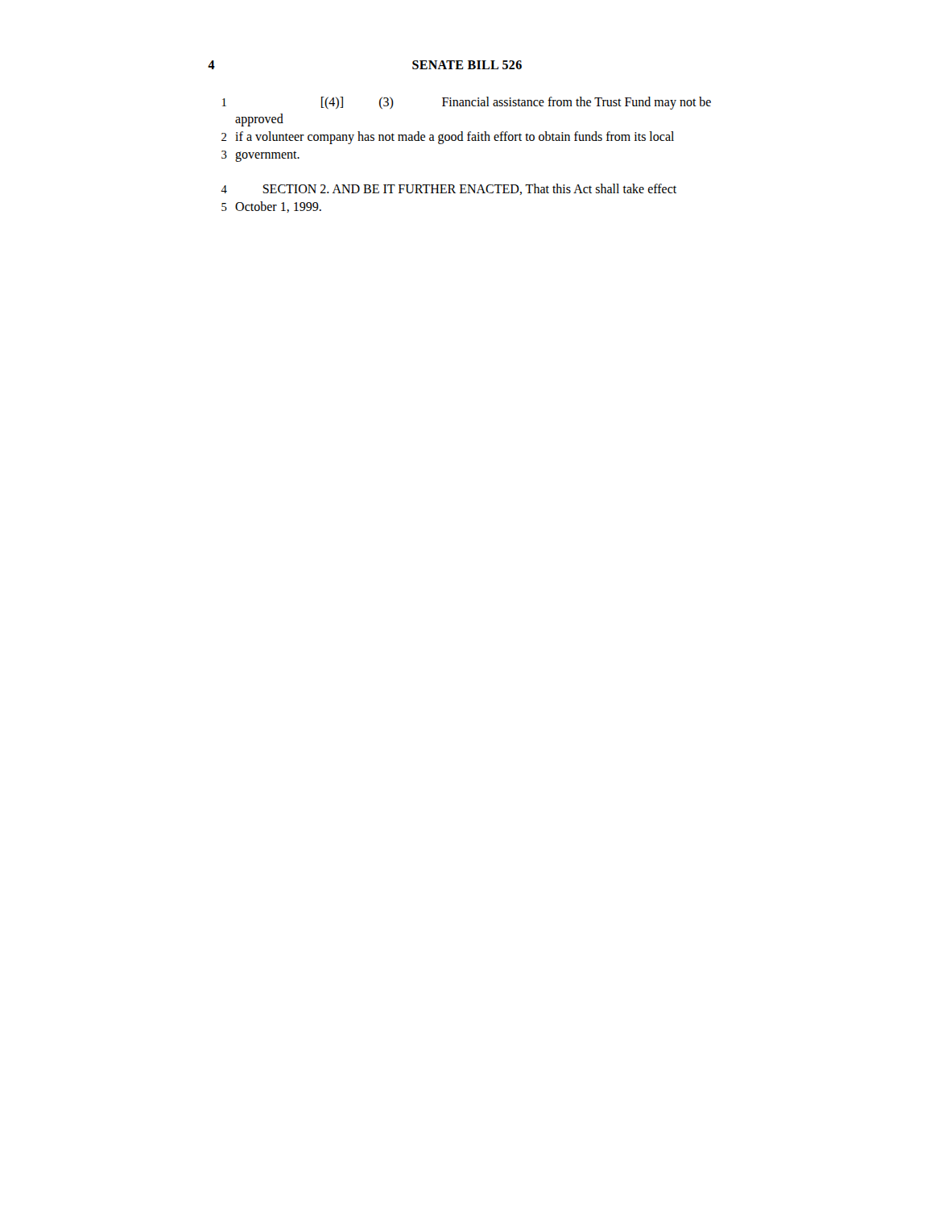4
SENATE BILL 526
1
[(4)] (3) Financial assistance from the Trust Fund may not be approved
2
if a volunteer company has not made a good faith effort to obtain funds from its local
3
government.
4
SECTION 2. AND BE IT FURTHER ENACTED, That this Act shall take effect
5
October 1, 1999.